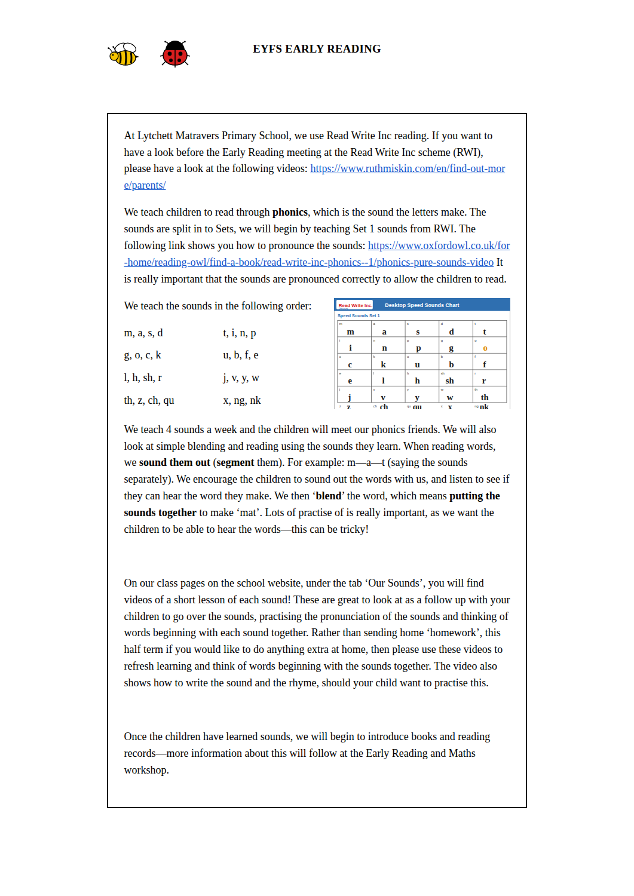EYFS EARLY READING
At Lytchett Matravers Primary School, we use Read Write Inc reading. If you want to have a look before the Early Reading meeting at the Read Write Inc scheme (RWI), please have a look at the following videos: https://www.ruthmiskin.com/en/find-out-more/parents/
We teach children to read through phonics, which is the sound the letters make. The sounds are split in to Sets, we will begin by teaching Set 1 sounds from RWI. The following link shows you how to pronounce the sounds: https://www.oxfordowl.co.uk/for-home/reading-owl/find-a-book/read-write-inc-phonics--1/phonics-pure-sounds-video It is really important that the sounds are pronounced correctly to allow the children to read.
Read Write Inc. Phonics Desktop Speed Sounds Chart Speed Sounds Set 1 masdt m a s d t inpgo i n p g o ckubf c k u b f elhshr e l h sh r jvywth j v y w th zchquxng z ch qu x nk
We teach the sounds in the following order:
| m, a, s, d | t, i, n, p |
| g, o, c, k | u, b, f, e |
| l, h, sh, r | j, v, y, w |
| th, z, ch, qu | x, ng, nk |
We teach 4 sounds a week and the children will meet our phonics friends. We will also look at simple blending and reading using the sounds they learn. When reading words, we sound them out (segment them). For example: m—a—t (saying the sounds separately). We encourage the children to sound out the words with us, and listen to see if they can hear the word they make. We then ‘blend’ the word, which means putting the sounds together to make ‘mat’. Lots of practise of is really important, as we want the children to be able to hear the words—this can be tricky!
On our class pages on the school website, under the tab ‘Our Sounds’, you will find videos of a short lesson of each sound! These are great to look at as a follow up with your children to go over the sounds, practising the pronunciation of the sounds and thinking of words beginning with each sound together. Rather than sending home ‘homework’, this half term if you would like to do anything extra at home, then please use these videos to refresh learning and think of words beginning with the sounds together. The video also shows how to write the sound and the rhyme, should your child want to practise this.
Once the children have learned sounds, we will begin to introduce books and reading records—more information about this will follow at the Early Reading and Maths workshop.